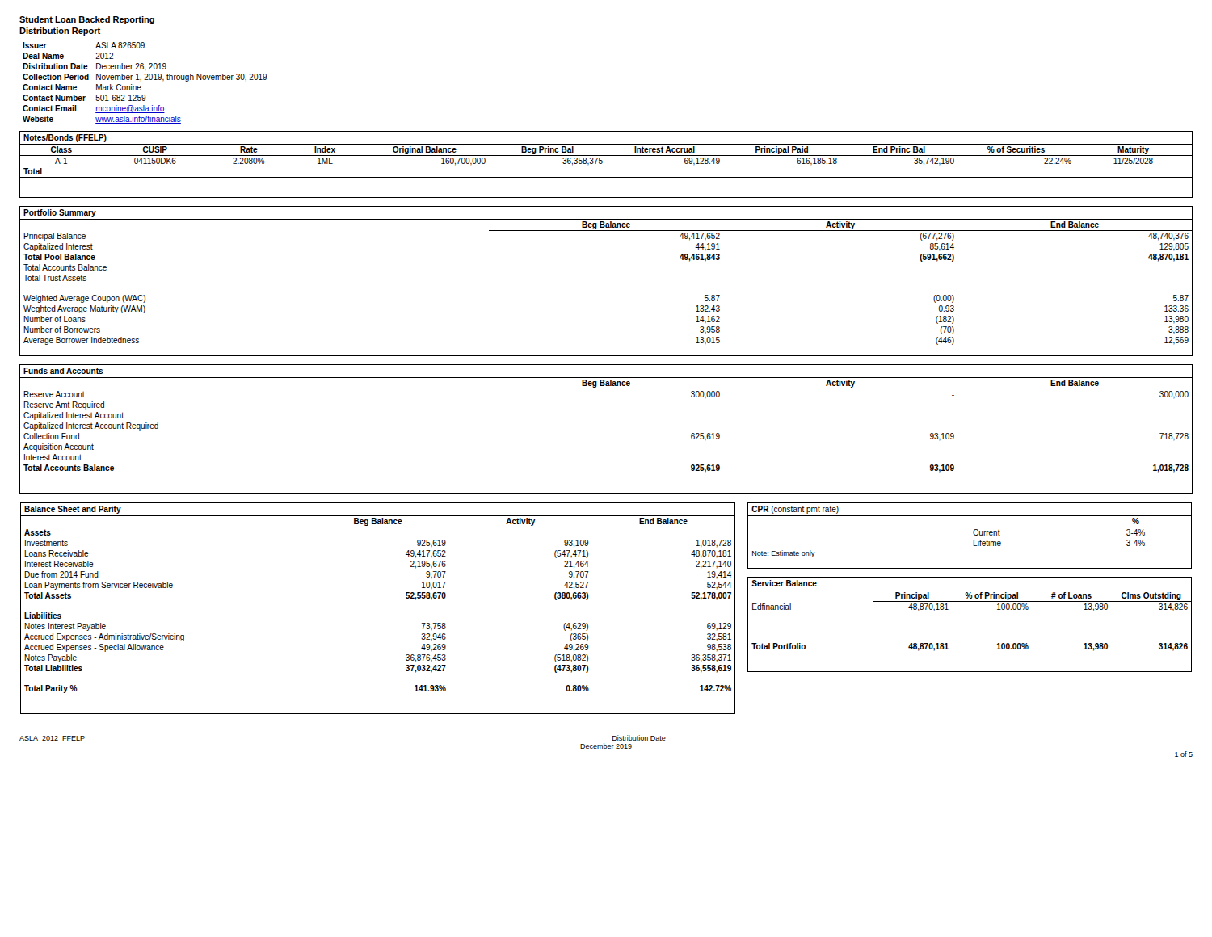Student Loan Backed Reporting
Distribution Report
| Issuer | ASLA 826509 |
| Deal Name | 2012 |
| Distribution Date | December 26, 2019 |
| Collection Period | November 1, 2019, through November 30, 2019 |
| Contact Name | Mark Conine |
| Contact Number | 501-682-1259 |
| Contact Email | mconine@asla.info |
| Website | www.asla.info/financials |
Notes/Bonds (FFELP)
| Class | CUSIP | Rate | Index | Original Balance | Beg Princ Bal | Interest Accrual | Principal Paid | End Princ Bal | % of Securities | Maturity |
| --- | --- | --- | --- | --- | --- | --- | --- | --- | --- | --- |
| A-1 | 041150DK6 | 2.2080% | 1ML | 160,700,000 | 36,358,375 | 69,128.49 | 616,185.18 | 35,742,190 | 22.24% | 11/25/2028 |
| Total | |
Portfolio Summary
| | Beg Balance | Activity | End Balance |
| --- | --- | --- | --- |
| Principal Balance | 49,417,652 | (677,276) | 48,740,376 |
| Capitalized Interest | 44,191 | 85,614 | 129,805 |
| Total Pool Balance | 49,461,843 | (591,662) | 48,870,181 |
| Total Accounts Balance | | | |
| Total Trust Assets | | | |
| Weighted Average Coupon (WAC) | 5.87 | (0.00) | 5.87 |
| Weghted Average Maturity (WAM) | 132.43 | 0.93 | 133.36 |
| Number of Loans | 14,162 | (182) | 13,980 |
| Number of Borrowers | 3,958 | (70) | 3,888 |
| Average Borrower Indebtedness | 13,015 | (446) | 12,569 |
Funds and Accounts
| | Beg Balance | Activity | End Balance |
| --- | --- | --- | --- |
| Reserve Account | 300,000 | - | 300,000 |
| Reserve Amt Required | | | |
| Capitalized Interest Account | | | |
| Capitalized Interest Account Required | | | |
| Collection Fund | 625,619 | 93,109 | 718,728 |
| Acquisition Account | | | |
| Interest Account | | | |
| Total Accounts Balance | 925,619 | 93,109 | 1,018,728 |
| Balance Sheet and Parity / / Beg Balance / Activity / End Balance / / --- / --- / --- / --- / / Assets / / / / / Investments / 925,619 / 93,109 / 1,018,728 / / Loans Receivable / 49,417,652 / (547,471) / 48,870,181 / / Interest Receivable / 2,195,676 / 21,464 / 2,217,140 / / Due from 2014 Fund / 9,707 / 9,707 / 19,414 / / Loan Payments from Servicer Receivable / 10,017 / 42,527 / 52,544 / / Total Assets / 52,558,670 / (380,663) / 52,178,007 / / Liabilities / / / / / Notes Interest Payable / 73,758 / (4,629) / 69,129 / / Accrued Expenses - Administrative/Servicing / 32,946 / (365) / 32,581 / / Accrued Expenses - Special Allowance / 49,269 / 49,269 / 98,538 / / Notes Payable / 36,876,453 / (518,082) / 36,358,371 / / Total Liabilities / 37,032,427 / (473,807) / 36,558,619 / / Total Parity % / 141.93% / 0.80% / 142.72% / | CPR (constant pmt rate) / / / % / / --- / --- / --- / / / Current / 3-4% / / / Lifetime / 3-4% / / Note: Estimate only / Servicer Balance / / Principal / % of Principal / # of Loans / Clms Outstding / / --- / --- / --- / --- / --- / / Edfinancial / 48,870,181 / 100.00% / 13,980 / 314,826 / / Total Portfolio / 48,870,181 / 100.00% / 13,980 / 314,826 / |
ASLA_2012_FFELP
Distribution Date
December 2019
1 of 5